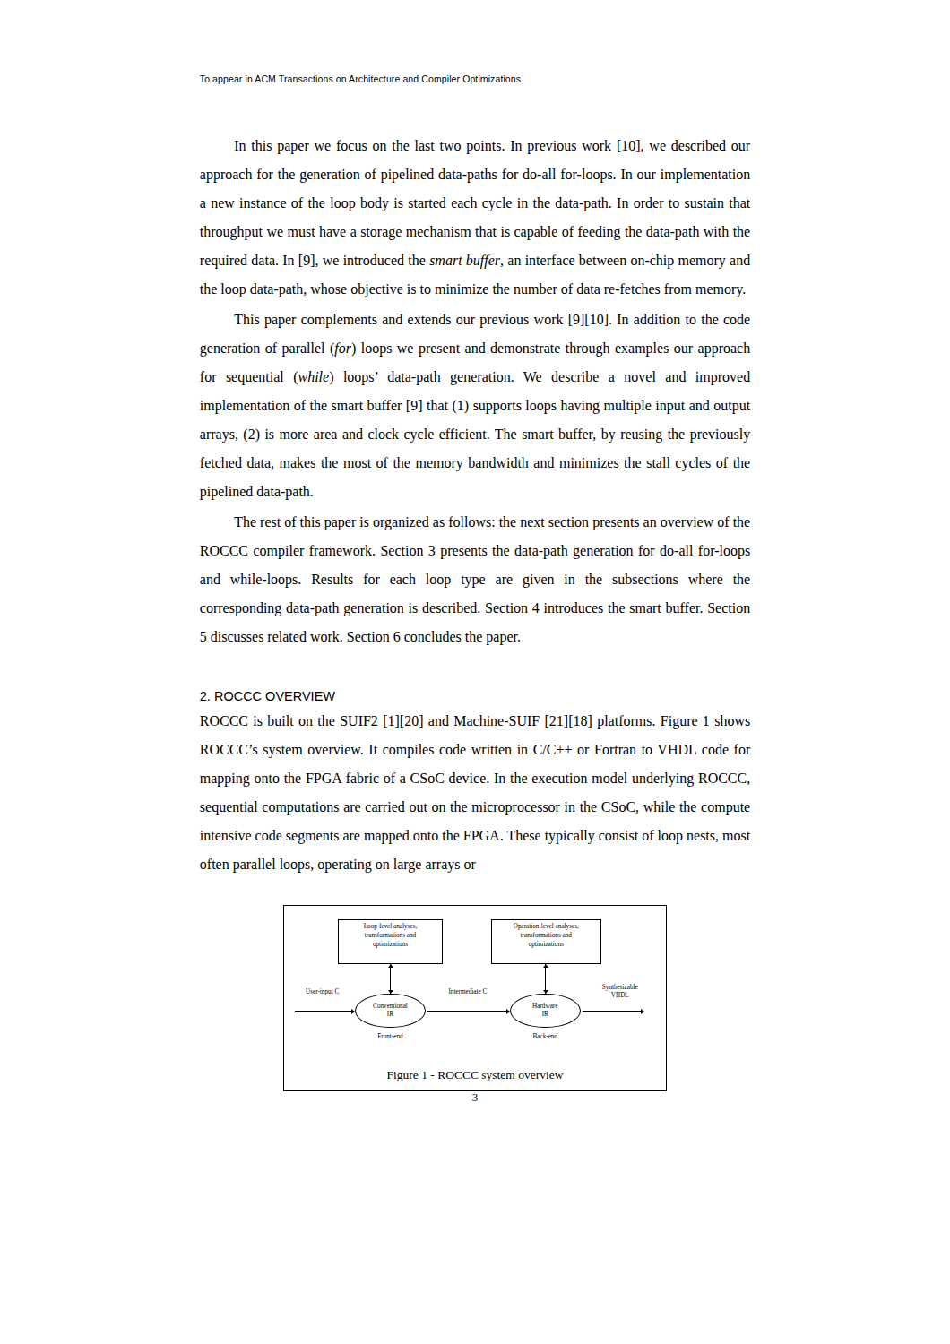To appear in ACM Transactions on Architecture and Compiler Optimizations.
In this paper we focus on the last two points. In previous work [10], we described our approach for the generation of pipelined data-paths for do-all for-loops. In our implementation a new instance of the loop body is started each cycle in the data-path. In order to sustain that throughput we must have a storage mechanism that is capable of feeding the data-path with the required data. In [9], we introduced the smart buffer, an interface between on-chip memory and the loop data-path, whose objective is to minimize the number of data re-fetches from memory.
This paper complements and extends our previous work [9][10]. In addition to the code generation of parallel (for) loops we present and demonstrate through examples our approach for sequential (while) loops’ data-path generation. We describe a novel and improved implementation of the smart buffer [9] that (1) supports loops having multiple input and output arrays, (2) is more area and clock cycle efficient. The smart buffer, by reusing the previously fetched data, makes the most of the memory bandwidth and minimizes the stall cycles of the pipelined data-path.
The rest of this paper is organized as follows: the next section presents an overview of the ROCCC compiler framework. Section 3 presents the data-path generation for do-all for-loops and while-loops. Results for each loop type are given in the subsections where the corresponding data-path generation is described. Section 4 introduces the smart buffer. Section 5 discusses related work. Section 6 concludes the paper.
2. ROCCC OVERVIEW
ROCCC is built on the SUIF2 [1][20] and Machine-SUIF [21][18] platforms. Figure 1 shows ROCCC’s system overview. It compiles code written in C/C++ or Fortran to VHDL code for mapping onto the FPGA fabric of a CSoC device. In the execution model underlying ROCCC, sequential computations are carried out on the microprocessor in the CSoC, while the compute intensive code segments are mapped onto the FPGA. These typically consist of loop nests, most often parallel loops, operating on large arrays or
Loop-level analyses,
transformations and
optimizations
Operation-level analyses,
transformations and
optimizations
Conventional
IR
Hardware
IR
User-input C
Intermediate C
Synthesizable
VHDL
Front-end
Back-end
Figure 1 - ROCCC system overview
3